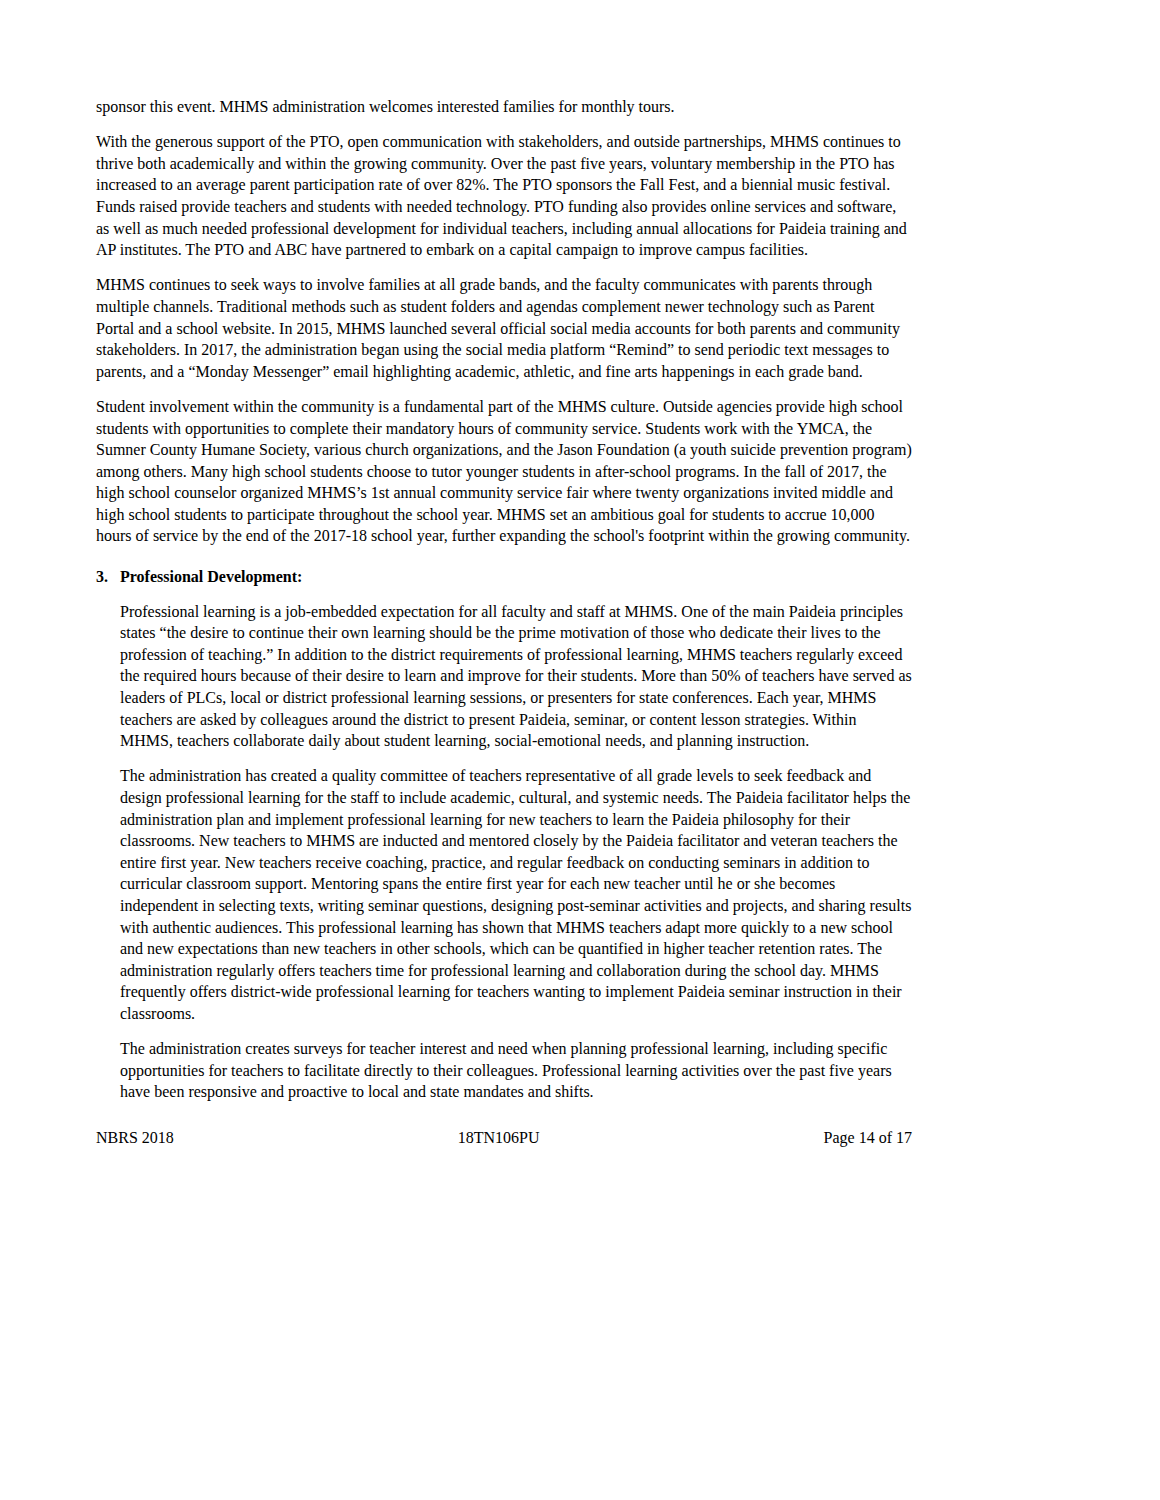sponsor this event. MHMS administration welcomes interested families for monthly tours.
With the generous support of the PTO, open communication with stakeholders, and outside partnerships, MHMS continues to thrive both academically and within the growing community. Over the past five years, voluntary membership in the PTO has increased to an average parent participation rate of over 82%. The PTO sponsors the Fall Fest, and a biennial music festival. Funds raised provide teachers and students with needed technology. PTO funding also provides online services and software, as well as much needed professional development for individual teachers, including annual allocations for Paideia training and AP institutes. The PTO and ABC have partnered to embark on a capital campaign to improve campus facilities.
MHMS continues to seek ways to involve families at all grade bands, and the faculty communicates with parents through multiple channels. Traditional methods such as student folders and agendas complement newer technology such as Parent Portal and a school website. In 2015, MHMS launched several official social media accounts for both parents and community stakeholders. In 2017, the administration began using the social media platform “Remind” to send periodic text messages to parents, and a “Monday Messenger” email highlighting academic, athletic, and fine arts happenings in each grade band.
Student involvement within the community is a fundamental part of the MHMS culture. Outside agencies provide high school students with opportunities to complete their mandatory hours of community service. Students work with the YMCA, the Sumner County Humane Society, various church organizations, and the Jason Foundation (a youth suicide prevention program) among others. Many high school students choose to tutor younger students in after-school programs. In the fall of 2017, the high school counselor organized MHMS’s 1st annual community service fair where twenty organizations invited middle and high school students to participate throughout the school year. MHMS set an ambitious goal for students to accrue 10,000 hours of service by the end of the 2017-18 school year, further expanding the school's footprint within the growing community.
3. Professional Development:
Professional learning is a job-embedded expectation for all faculty and staff at MHMS. One of the main Paideia principles states “the desire to continue their own learning should be the prime motivation of those who dedicate their lives to the profession of teaching.” In addition to the district requirements of professional learning, MHMS teachers regularly exceed the required hours because of their desire to learn and improve for their students. More than 50% of teachers have served as leaders of PLCs, local or district professional learning sessions, or presenters for state conferences. Each year, MHMS teachers are asked by colleagues around the district to present Paideia, seminar, or content lesson strategies. Within MHMS, teachers collaborate daily about student learning, social-emotional needs, and planning instruction.
The administration has created a quality committee of teachers representative of all grade levels to seek feedback and design professional learning for the staff to include academic, cultural, and systemic needs. The Paideia facilitator helps the administration plan and implement professional learning for new teachers to learn the Paideia philosophy for their classrooms. New teachers to MHMS are inducted and mentored closely by the Paideia facilitator and veteran teachers the entire first year. New teachers receive coaching, practice, and regular feedback on conducting seminars in addition to curricular classroom support. Mentoring spans the entire first year for each new teacher until he or she becomes independent in selecting texts, writing seminar questions, designing post-seminar activities and projects, and sharing results with authentic audiences. This professional learning has shown that MHMS teachers adapt more quickly to a new school and new expectations than new teachers in other schools, which can be quantified in higher teacher retention rates. The administration regularly offers teachers time for professional learning and collaboration during the school day. MHMS frequently offers district-wide professional learning for teachers wanting to implement Paideia seminar instruction in their classrooms.
The administration creates surveys for teacher interest and need when planning professional learning, including specific opportunities for teachers to facilitate directly to their colleagues. Professional learning activities over the past five years have been responsive and proactive to local and state mandates and shifts.
NBRS 2018 18TN106PU Page 14 of 17